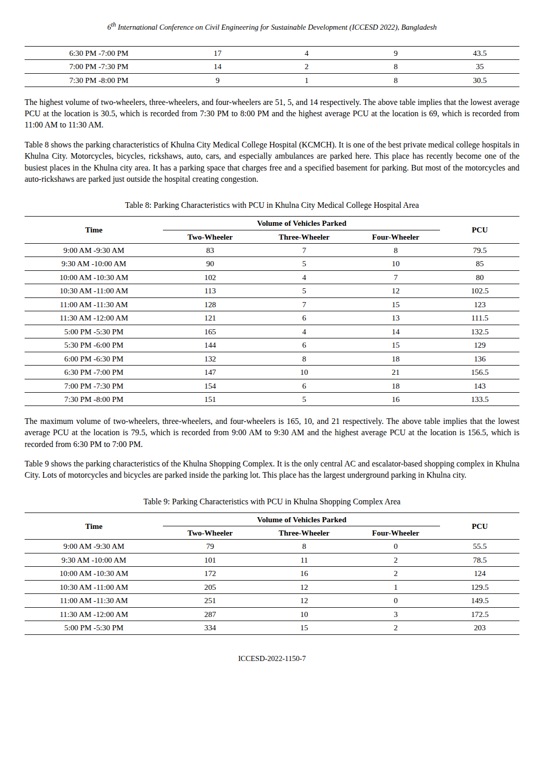6th International Conference on Civil Engineering for Sustainable Development (ICCESD 2022), Bangladesh
| 6:30 PM -7:00 PM | 17 | 4 | 9 | 43.5 |
| 7:00 PM -7:30 PM | 14 | 2 | 8 | 35 |
| 7:30 PM -8:00 PM | 9 | 1 | 8 | 30.5 |
The highest volume of two-wheelers, three-wheelers, and four-wheelers are 51, 5, and 14 respectively. The above table implies that the lowest average PCU at the location is 30.5, which is recorded from 7:30 PM to 8:00 PM and the highest average PCU at the location is 69, which is recorded from 11:00 AM to 11:30 AM.
Table 8 shows the parking characteristics of Khulna City Medical College Hospital (KCMCH). It is one of the best private medical college hospitals in Khulna City. Motorcycles, bicycles, rickshaws, auto, cars, and especially ambulances are parked here. This place has recently become one of the busiest places in the Khulna city area. It has a parking space that charges free and a specified basement for parking. But most of the motorcycles and auto-rickshaws are parked just outside the hospital creating congestion.
Table 8: Parking Characteristics with PCU in Khulna City Medical College Hospital Area
| Time | Volume of Vehicles Parked | PCU |
| --- | --- | --- |
| Two-Wheeler | Three-Wheeler | Four-Wheeler |
| 9:00 AM -9:30 AM | 83 | 7 | 8 | 79.5 |
| 9:30 AM -10:00 AM | 90 | 5 | 10 | 85 |
| 10:00 AM -10:30 AM | 102 | 4 | 7 | 80 |
| 10:30 AM -11:00 AM | 113 | 5 | 12 | 102.5 |
| 11:00 AM -11:30 AM | 128 | 7 | 15 | 123 |
| 11:30 AM -12:00 AM | 121 | 6 | 13 | 111.5 |
| 5:00 PM -5:30 PM | 165 | 4 | 14 | 132.5 |
| 5:30 PM -6:00 PM | 144 | 6 | 15 | 129 |
| 6:00 PM -6:30 PM | 132 | 8 | 18 | 136 |
| 6:30 PM -7:00 PM | 147 | 10 | 21 | 156.5 |
| 7:00 PM -7:30 PM | 154 | 6 | 18 | 143 |
| 7:30 PM -8:00 PM | 151 | 5 | 16 | 133.5 |
The maximum volume of two-wheelers, three-wheelers, and four-wheelers is 165, 10, and 21 respectively. The above table implies that the lowest average PCU at the location is 79.5, which is recorded from 9:00 AM to 9:30 AM and the highest average PCU at the location is 156.5, which is recorded from 6:30 PM to 7:00 PM.
Table 9 shows the parking characteristics of the Khulna Shopping Complex. It is the only central AC and escalator-based shopping complex in Khulna City. Lots of motorcycles and bicycles are parked inside the parking lot. This place has the largest underground parking in Khulna city.
Table 9: Parking Characteristics with PCU in Khulna Shopping Complex Area
| Time | Volume of Vehicles Parked | PCU |
| --- | --- | --- |
| Two-Wheeler | Three-Wheeler | Four-Wheeler |
| 9:00 AM -9:30 AM | 79 | 8 | 0 | 55.5 |
| 9:30 AM -10:00 AM | 101 | 11 | 2 | 78.5 |
| 10:00 AM -10:30 AM | 172 | 16 | 2 | 124 |
| 10:30 AM -11:00 AM | 205 | 12 | 1 | 129.5 |
| 11:00 AM -11:30 AM | 251 | 12 | 0 | 149.5 |
| 11:30 AM -12:00 AM | 287 | 10 | 3 | 172.5 |
| 5:00 PM -5:30 PM | 334 | 15 | 2 | 203 |
ICCESD-2022-1150-7